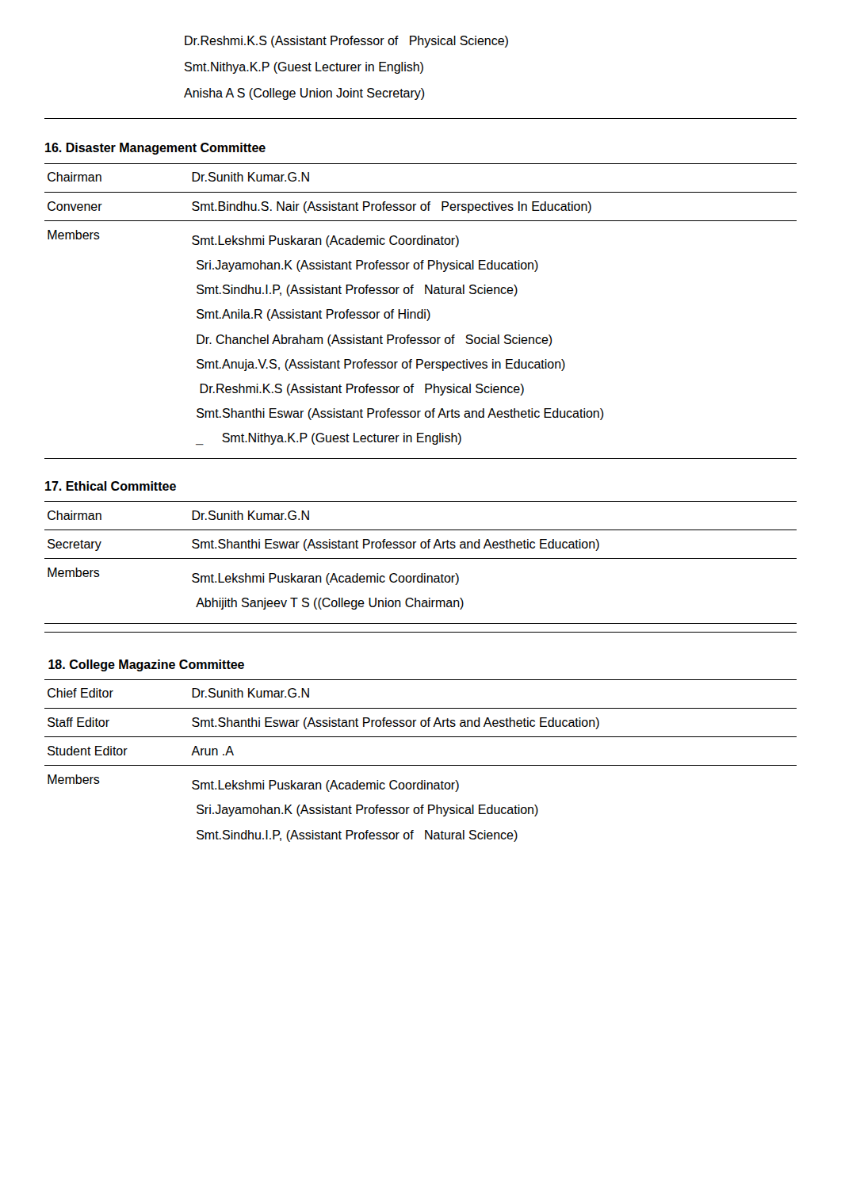Dr.Reshmi.K.S (Assistant Professor of Physical Science)
Smt.Nithya.K.P (Guest Lecturer in English)
Anisha A S (College Union Joint Secretary)
16. Disaster Management Committee
| Chairman | Dr.Sunith Kumar.G.N |
| Convener | Smt.Bindhu.S. Nair (Assistant Professor of Perspectives In Education) |
| Members | Smt.Lekshmi Puskaran (Academic Coordinator) Sri.Jayamohan.K (Assistant Professor of Physical Education) Smt.Sindhu.I.P, (Assistant Professor of Natural Science) Smt.Anila.R (Assistant Professor of Hindi) Dr. Chanchel Abraham (Assistant Professor of Social Science) Smt.Anuja.V.S, (Assistant Professor of Perspectives in Education) Dr.Reshmi.K.S (Assistant Professor of Physical Science) Smt.Shanthi Eswar (Assistant Professor of Arts and Aesthetic Education) _ Smt.Nithya.K.P (Guest Lecturer in English) |
17. Ethical Committee
| Chairman | Dr.Sunith Kumar.G.N |
| Secretary | Smt.Shanthi Eswar (Assistant Professor of Arts and Aesthetic Education) |
| Members | Smt.Lekshmi Puskaran (Academic Coordinator) Abhijith Sanjeev T S ((College Union Chairman) |
18. College Magazine Committee
| Chief Editor | Dr.Sunith Kumar.G.N |
| Staff Editor | Smt.Shanthi Eswar (Assistant Professor of Arts and Aesthetic Education) |
| Student Editor | Arun .A |
| Members | Smt.Lekshmi Puskaran (Academic Coordinator) Sri.Jayamohan.K (Assistant Professor of Physical Education) Smt.Sindhu.I.P, (Assistant Professor of Natural Science) |